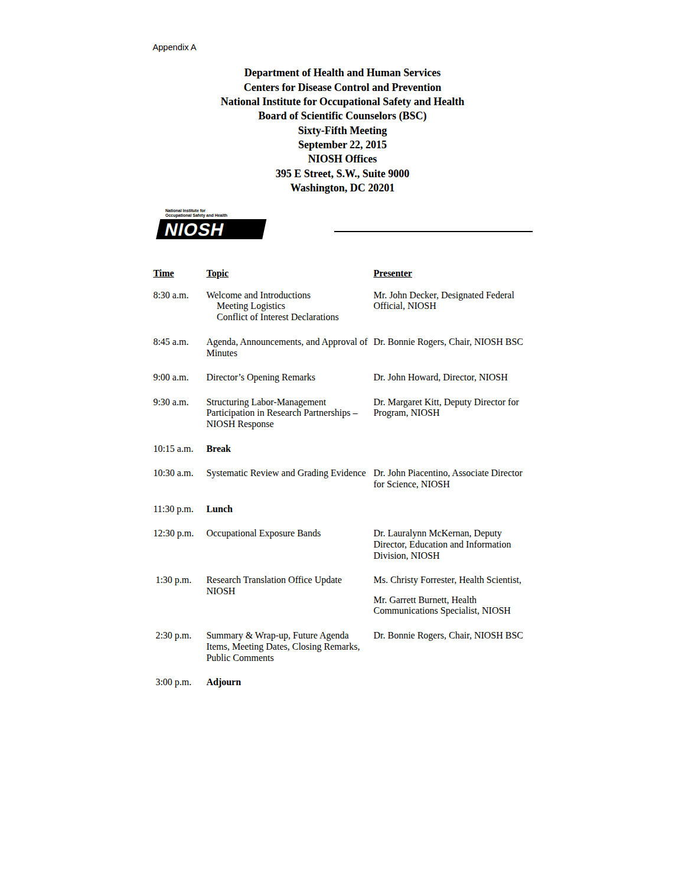Appendix A
Department of Health and Human Services
Centers for Disease Control and Prevention
National Institute for Occupational Safety and Health
Board of Scientific Counselors (BSC)
Sixty-Fifth Meeting
September 22, 2015
NIOSH Offices
395 E Street, S.W., Suite 9000
Washington, DC 20201
National Institute for Occupational Safety and Health NIOSH
| Time | Topic | Presenter |
| --- | --- | --- |
| 8:30 a.m. | Welcome and Introductions Meeting Logistics Conflict of Interest Declarations | Mr. John Decker, Designated Federal Official, NIOSH |
| 8:45 a.m. | Agenda, Announcements, and Approval of Minutes | Dr. Bonnie Rogers, Chair, NIOSH BSC |
| 9:00 a.m. | Director’s Opening Remarks | Dr. John Howard, Director, NIOSH |
| 9:30 a.m. | Structuring Labor-Management Participation in Research Partnerships – NIOSH Response | Dr. Margaret Kitt, Deputy Director for Program, NIOSH |
| 10:15 a.m. | Break | |
| 10:30 a.m. | Systematic Review and Grading Evidence | Dr. John Piacentino, Associate Director for Science, NIOSH |
| 11:30 p.m. | Lunch | |
| 12:30 p.m. | Occupational Exposure Bands | Dr. Lauralynn McKernan, Deputy Director, Education and Information Division, NIOSH |
| 1:30 p.m. | Research Translation Office Update NIOSH | Ms. Christy Forrester, Health Scientist, Mr. Garrett Burnett, Health Communications Specialist, NIOSH |
| 2:30 p.m. | Summary & Wrap-up, Future Agenda Items, Meeting Dates, Closing Remarks, Public Comments | Dr. Bonnie Rogers, Chair, NIOSH BSC |
| 3:00 p.m. | Adjourn | |